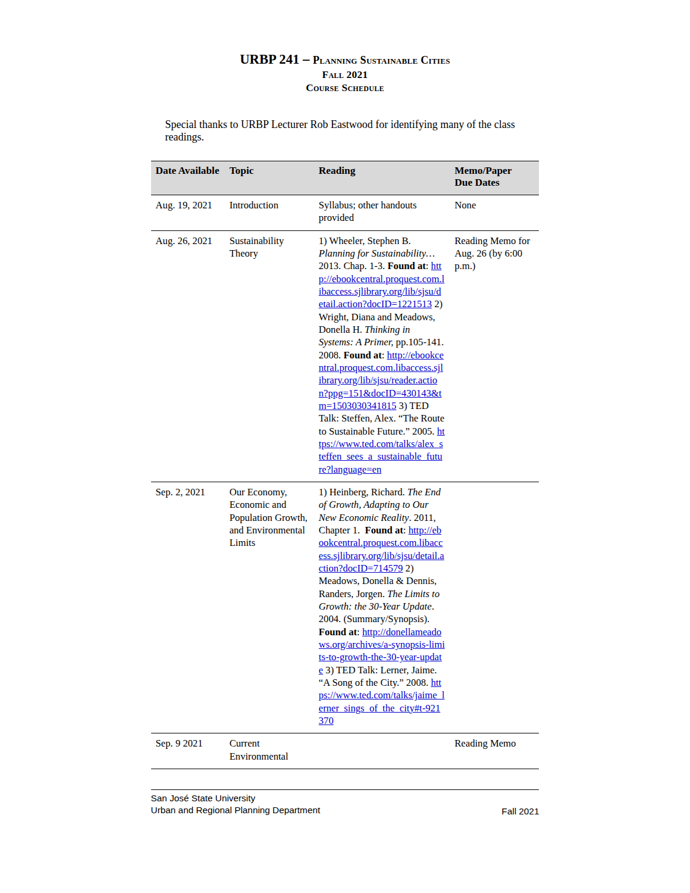URBP 241 – Planning Sustainable Cities
Fall 2021
Course Schedule
Special thanks to URBP Lecturer Rob Eastwood for identifying many of the class readings.
| Date Available | Topic | Reading | Memo/Paper Due Dates |
| --- | --- | --- | --- |
| Aug. 19, 2021 | Introduction | Syllabus; other handouts provided | None |
| Aug. 26, 2021 | Sustainability Theory | 1) Wheeler, Stephen B. Planning for Sustainability… 2013. Chap. 1-3. Found at : http://ebookcentral.proquest.com.libaccess.sjlibrary.org/lib/sjsu/detail.action?docID=1221513 2) Wright, Diana and Meadows, Donella H. Thinking in Systems: A Primer, pp.105-141. 2008. Found at : http://ebookcentral.proquest.com.libaccess.sjlibrary.org/lib/sjsu/reader.action?ppg=151&docID=430143&tm=1503030341815 3) TED Talk: Steffen, Alex. “The Route to Sustainable Future.” 2005. https://www.ted.com/talks/alex_steffen_sees_a_sustainable_future?language=en | Reading Memo for Aug. 26 (by 6:00 p.m.) |
| Sep. 2, 2021 | Our Economy, Economic and Population Growth, and Environmental Limits | 1) Heinberg, Richard. The End of Growth, Adapting to Our New Economic Reality . 2011, Chapter 1. Found at : http://ebookcentral.proquest.com.libaccess.sjlibrary.org/lib/sjsu/detail.action?docID=714579 2) Meadows, Donella & Dennis, Randers, Jorgen. The Limits to Growth: the 30-Year Update . 2004. (Summary/Synopsis). Found at : http://donellameadows.org/archives/a-synopsis-limits-to-growth-the-30-year-update 3) TED Talk: Lerner, Jaime. “A Song of the City.” 2008. https://www.ted.com/talks/jaime_lerner_sings_of_the_city#t-921370 | |
| Sep. 9 2021 | Current Environmental | | Reading Memo |
San José State University
Urban and Regional Planning Department
Fall 2021